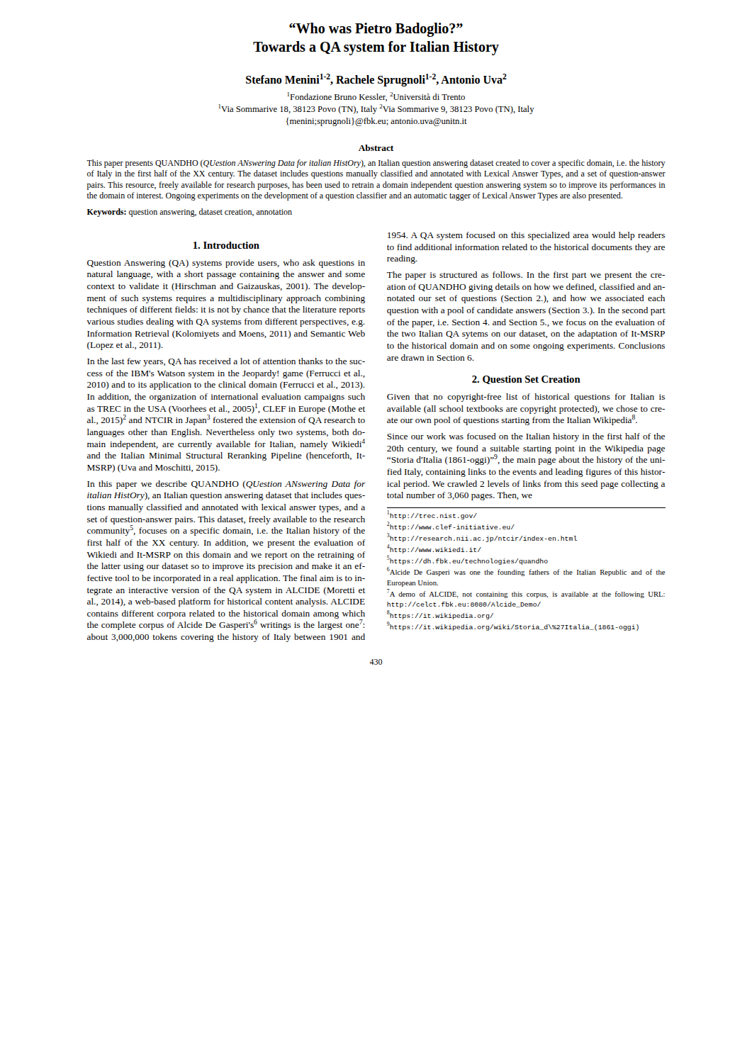“Who was Pietro Badoglio?”
Towards a QA system for Italian History
Stefano Menini1-2, Rachele Sprugnoli1-2, Antonio Uva2
1Fondazione Bruno Kessler, 2Università di Trento
1Via Sommarive 18, 38123 Povo (TN), Italy 2Via Sommarive 9, 38123 Povo (TN), Italy
{menini;sprugnoli}@fbk.eu; antonio.uva@unitn.it
Abstract
This paper presents QUANDHO (QUestion ANswering Data for italian HistOry), an Italian question answering dataset created to cover a specific domain, i.e. the history of Italy in the first half of the XX century. The dataset includes questions manually classified and annotated with Lexical Answer Types, and a set of question-answer pairs. This resource, freely available for research purposes, has been used to retrain a domain independent question answering system so to improve its performances in the domain of interest. Ongoing experiments on the development of a question classifier and an automatic tagger of Lexical Answer Types are also presented.
Keywords: question answering, dataset creation, annotation
1. Introduction
Question Answering (QA) systems provide users, who ask questions in natural language, with a short passage containing the answer and some context to validate it (Hirschman and Gaizauskas, 2001). The development of such systems requires a multidisciplinary approach combining techniques of different fields: it is not by chance that the literature reports various studies dealing with QA systems from different perspectives, e.g. Information Retrieval (Kolomiyets and Moens, 2011) and Semantic Web (Lopez et al., 2011).
In the last few years, QA has received a lot of attention thanks to the success of the IBM's Watson system in the Jeopardy! game (Ferrucci et al., 2010) and to its application to the clinical domain (Ferrucci et al., 2013). In addition, the organization of international evaluation campaigns such as TREC in the USA (Voorhees et al., 2005)1, CLEF in Europe (Mothe et al., 2015)2 and NTCIR in Japan3 fostered the extension of QA research to languages other than English. Nevertheless only two systems, both domain independent, are currently available for Italian, namely Wikiedi4 and the Italian Minimal Structural Reranking Pipeline (henceforth, It-MSRP) (Uva and Moschitti, 2015).
In this paper we describe QUANDHO (QUestion ANswering Data for italian HistOry), an Italian question answering dataset that includes questions manually classified and annotated with lexical answer types, and a set of question-answer pairs. This dataset, freely available to the research community5, focuses on a specific domain, i.e. the Italian history of the first half of the XX century. In addition, we present the evaluation of Wikiedi and It-MSRP on this domain and we report on the retraining of the latter using our dataset so to improve its precision and make it an effective tool to be incorporated in a real application. The final aim is to integrate an interactive version of the QA system in ALCIDE (Moretti et al., 2014), a web-based platform for historical content analysis. ALCIDE contains different corpora related to the historical domain among which the complete corpus of Alcide De Gasperi's6 writings is the largest one7: about 3,000,000 tokens covering the history of Italy between 1901 and 1954. A QA system focused on this specialized area would help readers to find additional information related to the historical documents they are reading.
The paper is structured as follows. In the first part we present the creation of QUANDHO giving details on how we defined, classified and annotated our set of questions (Section 2.), and how we associated each question with a pool of candidate answers (Section 3.). In the second part of the paper, i.e. Section 4. and Section 5., we focus on the evaluation of the two Italian QA sytems on our dataset, on the adaptation of It-MSRP to the historical domain and on some ongoing experiments. Conclusions are drawn in Section 6.
2. Question Set Creation
Given that no copyright-free list of historical questions for Italian is available (all school textbooks are copyright protected), we chose to create our own pool of questions starting from the Italian Wikipedia8.
Since our work was focused on the Italian history in the first half of the 20th century, we found a suitable starting point in the Wikipedia page “Storia d'Italia (1861-oggi)”9, the main page about the history of the unified Italy, containing links to the events and leading figures of this historical period. We crawled 2 levels of links from this seed page collecting a total number of 3,060 pages. Then, we
1http://trec.nist.gov/
2http://www.clef-initiative.eu/
3http://research.nii.ac.jp/ntcir/index-en.html
4http://www.wikiedi.it/
5https://dh.fbk.eu/technologies/quandho
6Alcide De Gasperi was one the founding fathers of the Italian Republic and of the European Union.
7A demo of ALCIDE, not containing this corpus, is available at the following URL: http://celct.fbk.eu:8080/Alcide_Demo/
8https://it.wikipedia.org/
9https://it.wikipedia.org/wiki/Storia_d\%27Italia_(1861-oggi)
430